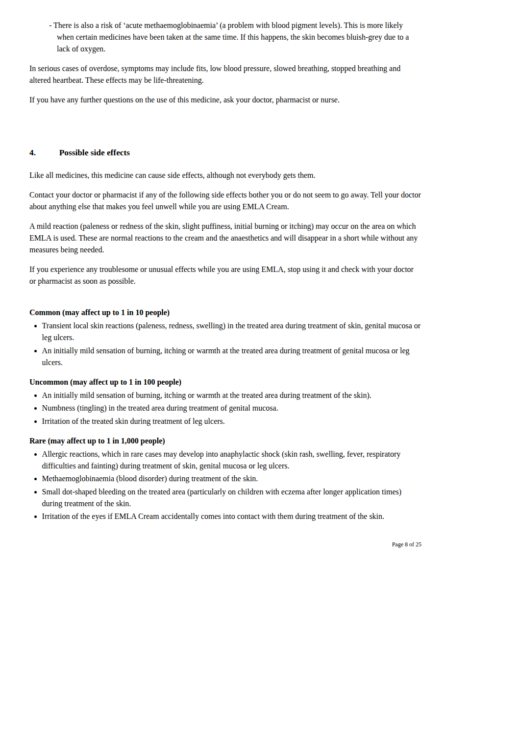- There is also a risk of ‘acute methaemoglobinaemia’ (a problem with blood pigment levels). This is more likely when certain medicines have been taken at the same time. If this happens, the skin becomes bluish-grey due to a lack of oxygen.
In serious cases of overdose, symptoms may include fits, low blood pressure, slowed breathing, stopped breathing and altered heartbeat. These effects may be life-threatening.
If you have any further questions on the use of this medicine, ask your doctor, pharmacist or nurse.
4. Possible side effects
Like all medicines, this medicine can cause side effects, although not everybody gets them.
Contact your doctor or pharmacist if any of the following side effects bother you or do not seem to go away. Tell your doctor about anything else that makes you feel unwell while you are using EMLA Cream.
A mild reaction (paleness or redness of the skin, slight puffiness, initial burning or itching) may occur on the area on which EMLA is used. These are normal reactions to the cream and the anaesthetics and will disappear in a short while without any measures being needed.
If you experience any troublesome or unusual effects while you are using EMLA, stop using it and check with your doctor or pharmacist as soon as possible.
Common (may affect up to 1 in 10 people)
Transient local skin reactions (paleness, redness, swelling) in the treated area during treatment of skin, genital mucosa or leg ulcers.
An initially mild sensation of burning, itching or warmth at the treated area during treatment of genital mucosa or leg ulcers.
Uncommon (may affect up to 1 in 100 people)
An initially mild sensation of burning, itching or warmth at the treated area during treatment of the skin).
Numbness (tingling) in the treated area during treatment of genital mucosa.
Irritation of the treated skin during treatment of leg ulcers.
Rare (may affect up to 1 in 1,000 people)
Allergic reactions, which in rare cases may develop into anaphylactic shock (skin rash, swelling, fever, respiratory difficulties and fainting) during treatment of skin, genital mucosa or leg ulcers.
Methaemoglobinaemia (blood disorder) during treatment of the skin.
Small dot-shaped bleeding on the treated area (particularly on children with eczema after longer application times) during treatment of the skin.
Irritation of the eyes if EMLA Cream accidentally comes into contact with them during treatment of the skin.
Page 8 of 25